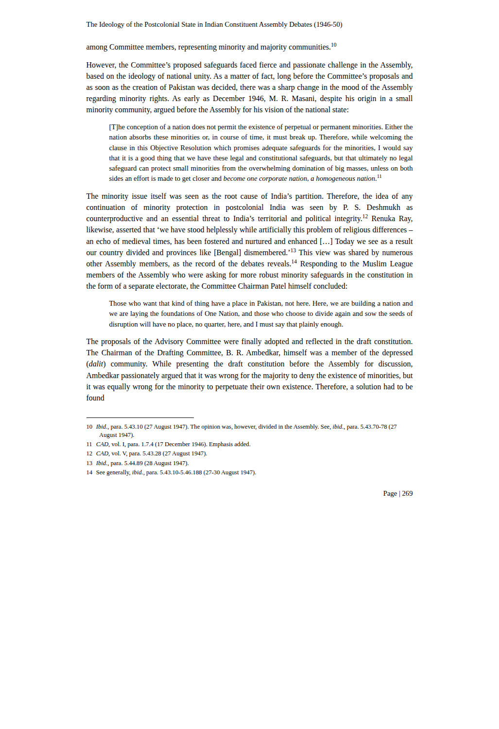The Ideology of the Postcolonial State in Indian Constituent Assembly Debates (1946-50)
among Committee members, representing minority and majority communities.10
However, the Committee’s proposed safeguards faced fierce and passionate challenge in the Assembly, based on the ideology of national unity. As a matter of fact, long before the Committee’s proposals and as soon as the creation of Pakistan was decided, there was a sharp change in the mood of the Assembly regarding minority rights. As early as December 1946, M. R. Masani, despite his origin in a small minority community, argued before the Assembly for his vision of the national state:
[T]he conception of a nation does not permit the existence of perpetual or permanent minorities. Either the nation absorbs these minorities or, in course of time, it must break up. Therefore, while welcoming the clause in this Objective Resolution which promises adequate safeguards for the minorities, I would say that it is a good thing that we have these legal and constitutional safeguards, but that ultimately no legal safeguard can protect small minorities from the overwhelming domination of big masses, unless on both sides an effort is made to get closer and become one corporate nation, a homogeneous nation.11
The minority issue itself was seen as the root cause of India’s partition. Therefore, the idea of any continuation of minority protection in postcolonial India was seen by P. S. Deshmukh as counterproductive and an essential threat to India’s territorial and political integrity.12 Renuka Ray, likewise, asserted that ‘we have stood helplessly while artificially this problem of religious differences – an echo of medieval times, has been fostered and nurtured and enhanced […] Today we see as a result our country divided and provinces like [Bengal] dismembered.’13 This view was shared by numerous other Assembly members, as the record of the debates reveals.14 Responding to the Muslim League members of the Assembly who were asking for more robust minority safeguards in the constitution in the form of a separate electorate, the Committee Chairman Patel himself concluded:
Those who want that kind of thing have a place in Pakistan, not here. Here, we are building a nation and we are laying the foundations of One Nation, and those who choose to divide again and sow the seeds of disruption will have no place, no quarter, here, and I must say that plainly enough.
The proposals of the Advisory Committee were finally adopted and reflected in the draft constitution. The Chairman of the Drafting Committee, B. R. Ambedkar, himself was a member of the depressed (dalit) community. While presenting the draft constitution before the Assembly for discussion, Ambedkar passionately argued that it was wrong for the majority to deny the existence of minorities, but it was equally wrong for the minority to perpetuate their own existence. Therefore, a solution had to be found
10 Ibid., para. 5.43.10 (27 August 1947). The opinion was, however, divided in the Assembly. See, ibid., para. 5.43.70-78 (27 August 1947).
11 CAD, vol. I, para. 1.7.4 (17 December 1946). Emphasis added.
12 CAD, vol. V, para. 5.43.28 (27 August 1947).
13 Ibid., para. 5.44.89 (28 August 1947).
14 See generally, ibid., para. 5.43.10-5.46.188 (27-30 August 1947).
Page | 269